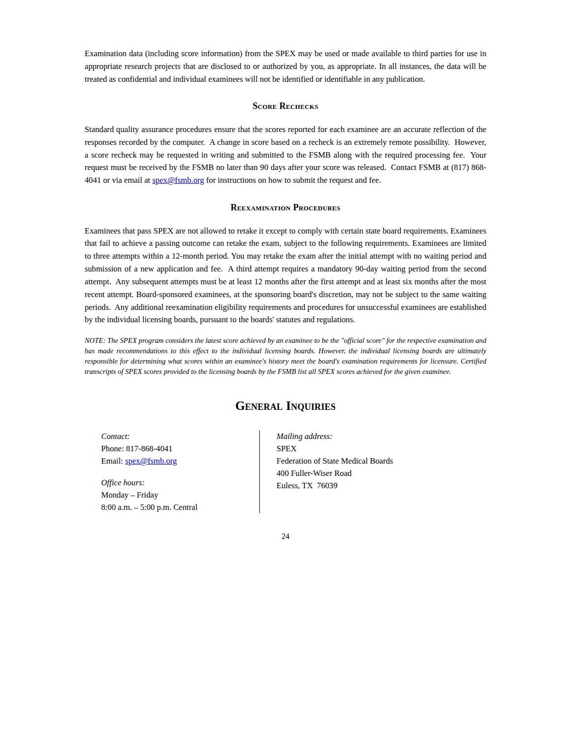Examination data (including score information) from the SPEX may be used or made available to third parties for use in appropriate research projects that are disclosed to or authorized by you, as appropriate. In all instances, the data will be treated as confidential and individual examinees will not be identified or identifiable in any publication.
Score Rechecks
Standard quality assurance procedures ensure that the scores reported for each examinee are an accurate reflection of the responses recorded by the computer. A change in score based on a recheck is an extremely remote possibility. However, a score recheck may be requested in writing and submitted to the FSMB along with the required processing fee. Your request must be received by the FSMB no later than 90 days after your score was released. Contact FSMB at (817) 868-4041 or via email at spex@fsmb.org for instructions on how to submit the request and fee.
Reexamination Procedures
Examinees that pass SPEX are not allowed to retake it except to comply with certain state board requirements. Examinees that fail to achieve a passing outcome can retake the exam, subject to the following requirements. Examinees are limited to three attempts within a 12-month period. You may retake the exam after the initial attempt with no waiting period and submission of a new application and fee. A third attempt requires a mandatory 90-day waiting period from the second attempt. Any subsequent attempts must be at least 12 months after the first attempt and at least six months after the most recent attempt. Board-sponsored examinees, at the sponsoring board's discretion, may not be subject to the same waiting periods. Any additional reexamination eligibility requirements and procedures for unsuccessful examinees are established by the individual licensing boards, pursuant to the boards' statutes and regulations.
NOTE: The SPEX program considers the latest score achieved by an examinee to be the "official score" for the respective examination and has made recommendations to this effect to the individual licensing boards. However, the individual licensing boards are ultimately responsible for determining what scores within an examinee's history meet the board's examination requirements for licensure. Certified transcripts of SPEX scores provided to the licensing boards by the FSMB list all SPEX scores achieved for the given examinee.
General Inquiries
Contact:
Phone: 817-868-4041
Email: spex@fsmb.org
Office hours:
Monday – Friday
8:00 a.m. – 5:00 p.m. Central
Mailing address:
SPEX
Federation of State Medical Boards
400 Fuller-Wiser Road
Euless, TX 76039
24